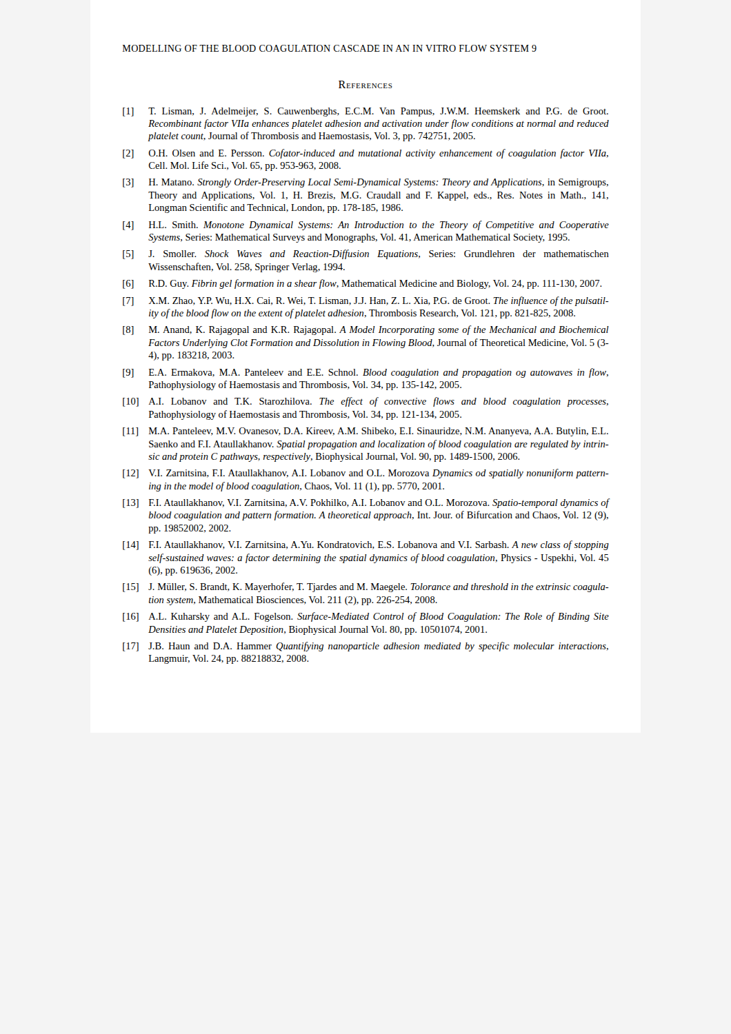MODELLING OF THE BLOOD COAGULATION CASCADE IN AN IN VITRO FLOW SYSTEM 9
References
T. Lisman, J. Adelmeijer, S. Cauwenberghs, E.C.M. Van Pampus, J.W.M. Heemskerk and P.G. de Groot. Recombinant factor VIIa enhances platelet adhesion and activation under flow conditions at normal and reduced platelet count, Journal of Thrombosis and Haemostasis, Vol. 3, pp. 742751, 2005.
O.H. Olsen and E. Persson. Cofator-induced and mutational activity enhancement of coagulation factor VIIa, Cell. Mol. Life Sci., Vol. 65, pp. 953-963, 2008.
H. Matano. Strongly Order-Preserving Local Semi-Dynamical Systems: Theory and Applications, in Semigroups, Theory and Applications, Vol. 1, H. Brezis, M.G. Craudall and F. Kappel, eds., Res. Notes in Math., 141, Longman Scientific and Technical, London, pp. 178-185, 1986.
H.L. Smith. Monotone Dynamical Systems: An Introduction to the Theory of Competitive and Cooperative Systems, Series: Mathematical Surveys and Monographs, Vol. 41, American Mathematical Society, 1995.
J. Smoller. Shock Waves and Reaction-Diffusion Equations, Series: Grundlehren der mathematischen Wissenschaften, Vol. 258, Springer Verlag, 1994.
R.D. Guy. Fibrin gel formation in a shear flow, Mathematical Medicine and Biology, Vol. 24, pp. 111-130, 2007.
X.M. Zhao, Y.P. Wu, H.X. Cai, R. Wei, T. Lisman, J.J. Han, Z. L. Xia, P.G. de Groot. The influence of the pulsatility of the blood flow on the extent of platelet adhesion, Thrombosis Research, Vol. 121, pp. 821-825, 2008.
M. Anand, K. Rajagopal and K.R. Rajagopal. A Model Incorporating some of the Mechanical and Biochemical Factors Underlying Clot Formation and Dissolution in Flowing Blood, Journal of Theoretical Medicine, Vol. 5 (3-4), pp. 183218, 2003.
E.A. Ermakova, M.A. Panteleev and E.E. Schnol. Blood coagulation and propagation og autowaves in flow, Pathophysiology of Haemostasis and Thrombosis, Vol. 34, pp. 135-142, 2005.
A.I. Lobanov and T.K. Starozhilova. The effect of convective flows and blood coagulation processes, Pathophysiology of Haemostasis and Thrombosis, Vol. 34, pp. 121-134, 2005.
M.A. Panteleev, M.V. Ovanesov, D.A. Kireev, A.M. Shibeko, E.I. Sinauridze, N.M. Ananyeva, A.A. Butylin, E.L. Saenko and F.I. Ataullakhanov. Spatial propagation and localization of blood coagulation are regulated by intrinsic and protein C pathways, respectively, Biophysical Journal, Vol. 90, pp. 1489-1500, 2006.
V.I. Zarnitsina, F.I. Ataullakhanov, A.I. Lobanov and O.L. Morozova Dynamics od spatially nonuniform patterning in the model of blood coagulation, Chaos, Vol. 11 (1), pp. 5770, 2001.
F.I. Ataullakhanov, V.I. Zarnitsina, A.V. Pokhilko, A.I. Lobanov and O.L. Morozova. Spatio-temporal dynamics of blood coagulation and pattern formation. A theoretical approach, Int. Jour. of Bifurcation and Chaos, Vol. 12 (9), pp. 19852002, 2002.
F.I. Ataullakhanov, V.I. Zarnitsina, A.Yu. Kondratovich, E.S. Lobanova and V.I. Sarbash. A new class of stopping self-sustained waves: a factor determining the spatial dynamics of blood coagulation, Physics - Uspekhi, Vol. 45 (6), pp. 619636, 2002.
J. Müller, S. Brandt, K. Mayerhofer, T. Tjardes and M. Maegele. Tolorance and threshold in the extrinsic coagulation system, Mathematical Biosciences, Vol. 211 (2), pp. 226-254, 2008.
A.L. Kuharsky and A.L. Fogelson. Surface-Mediated Control of Blood Coagulation: The Role of Binding Site Densities and Platelet Deposition, Biophysical Journal Vol. 80, pp. 10501074, 2001.
J.B. Haun and D.A. Hammer Quantifying nanoparticle adhesion mediated by specific molecular interactions, Langmuir, Vol. 24, pp. 88218832, 2008.